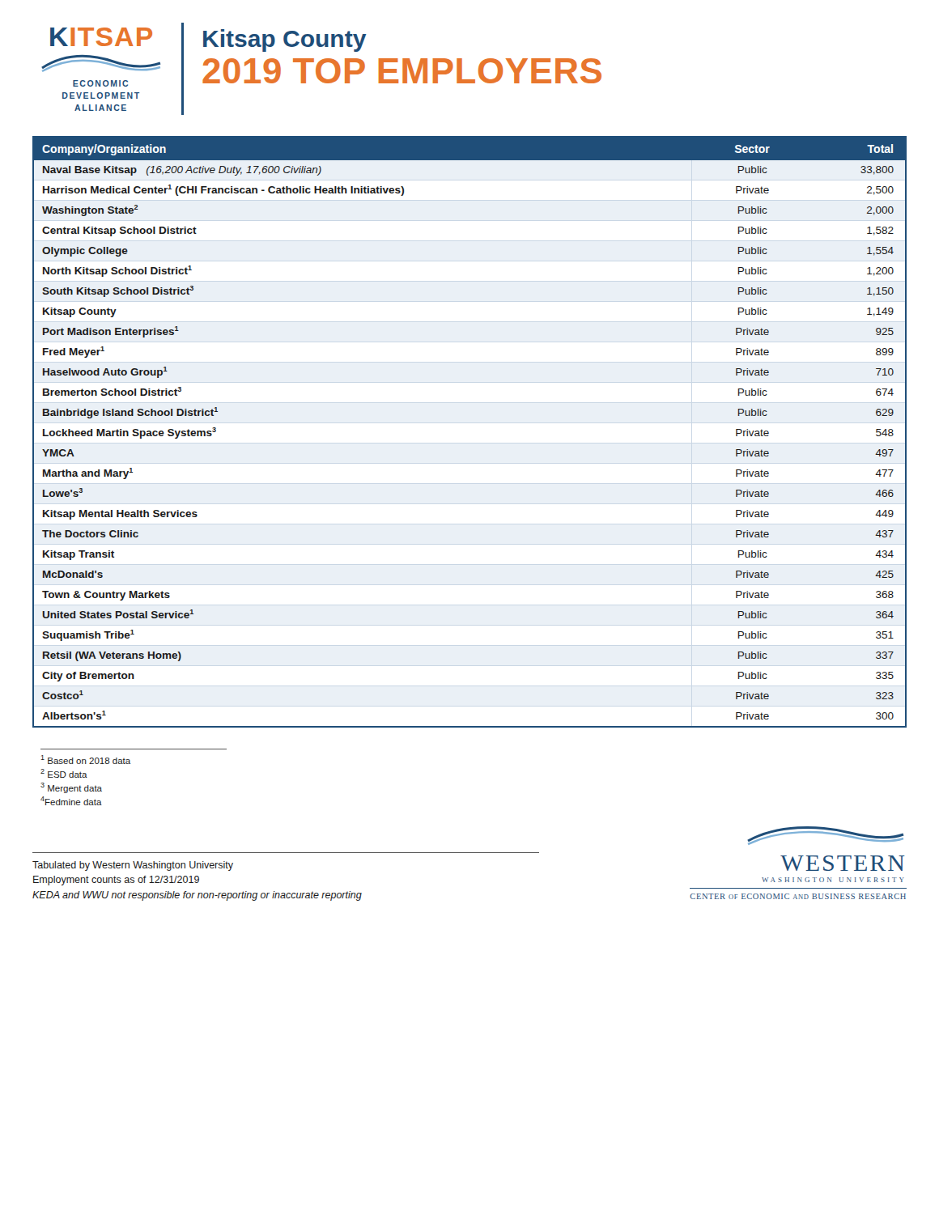KITSAP
Economic
Development
Alliance
Kitsap County
2019 TOP EMPLOYERS
| Company/Organization | Sector | Total |
| --- | --- | --- |
| Naval Base Kitsap (16,200 Active Duty, 17,600 Civilian) | Public | 33,800 |
| Harrison Medical Center 1 (CHI Franciscan - Catholic Health Initiatives) | Private | 2,500 |
| Washington State 2 | Public | 2,000 |
| Central Kitsap School District | Public | 1,582 |
| Olympic College | Public | 1,554 |
| North Kitsap School District 1 | Public | 1,200 |
| South Kitsap School District 3 | Public | 1,150 |
| Kitsap County | Public | 1,149 |
| Port Madison Enterprises 1 | Private | 925 |
| Fred Meyer 1 | Private | 899 |
| Haselwood Auto Group 1 | Private | 710 |
| Bremerton School District 3 | Public | 674 |
| Bainbridge Island School District 1 | Public | 629 |
| Lockheed Martin Space Systems 3 | Private | 548 |
| YMCA | Private | 497 |
| Martha and Mary 1 | Private | 477 |
| Lowe's 3 | Private | 466 |
| Kitsap Mental Health Services | Private | 449 |
| The Doctors Clinic | Private | 437 |
| Kitsap Transit | Public | 434 |
| McDonald's | Private | 425 |
| Town & Country Markets | Private | 368 |
| United States Postal Service 1 | Public | 364 |
| Suquamish Tribe 1 | Public | 351 |
| Retsil (WA Veterans Home) | Public | 337 |
| City of Bremerton | Public | 335 |
| Costco 1 | Private | 323 |
| Albertson's 1 | Private | 300 |
1 Based on 2018 data
2 ESD data
3 Mergent data
4Fedmine data
Tabulated by Western Washington University
Employment counts as of 12/31/2019
KEDA and WWU not responsible for non-reporting or inaccurate reporting
WESTERN
WASHINGTON UNIVERSITY
CENTER OF ECONOMIC AND BUSINESS RESEARCH